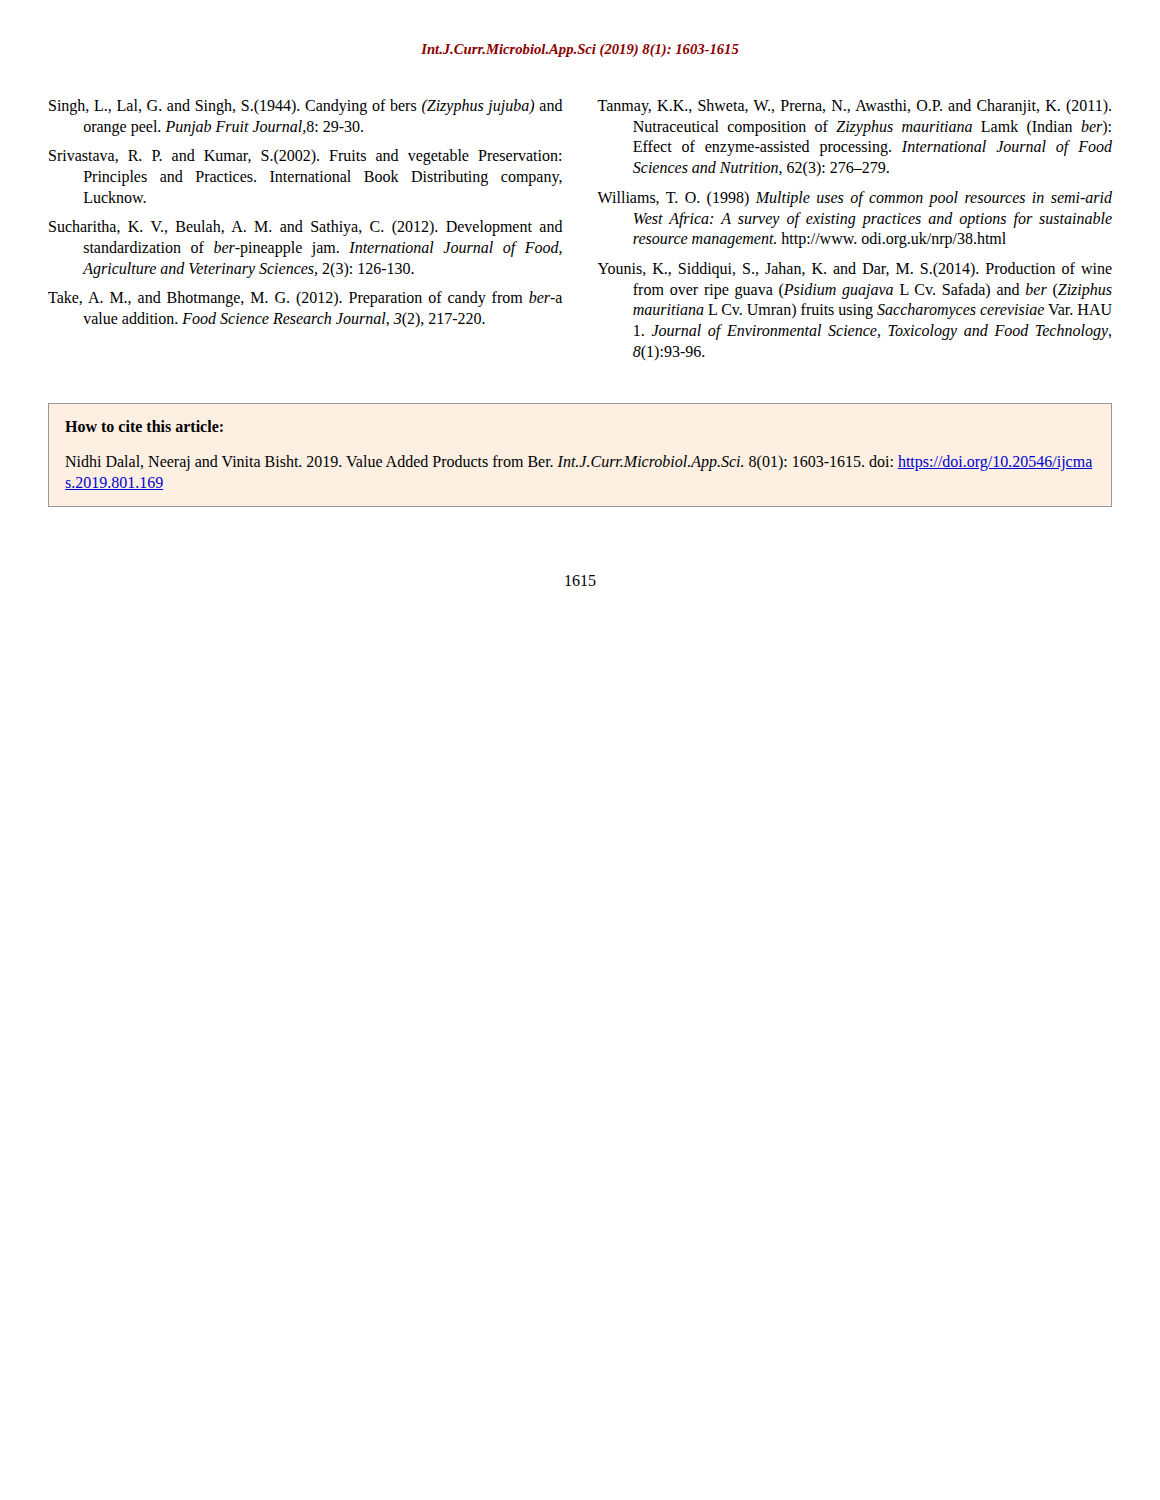Int.J.Curr.Microbiol.App.Sci (2019) 8(1): 1603-1615
Singh, L., Lal, G. and Singh, S.(1944). Candying of bers (Zizyphus jujuba) and orange peel. Punjab Fruit Journal, 8: 29-30.
Srivastava, R. P. and Kumar, S.(2002). Fruits and vegetable Preservation: Principles and Practices. International Book Distributing company, Lucknow.
Sucharitha, K. V., Beulah, A. M. and Sathiya, C. (2012). Development and standardization of ber-pineapple jam. International Journal of Food, Agriculture and Veterinary Sciences, 2(3): 126-130.
Take, A. M., and Bhotmange, M. G. (2012). Preparation of candy from ber-a value addition. Food Science Research Journal, 3(2), 217-220.
Tanmay, K.K., Shweta, W., Prerna, N., Awasthi, O.P. and Charanjit, K. (2011). Nutraceutical composition of Zizyphus mauritiana Lamk (Indian ber): Effect of enzyme-assisted processing. International Journal of Food Sciences and Nutrition, 62(3): 276–279.
Williams, T. O. (1998) Multiple uses of common pool resources in semi-arid West Africa: A survey of existing practices and options for sustainable resource management. http://www. odi.org.uk/nrp/38.html
Younis, K., Siddiqui, S., Jahan, K. and Dar, M. S.(2014). Production of wine from over ripe guava (Psidium guajava L Cv. Safada) and ber (Ziziphus mauritiana L Cv. Umran) fruits using Saccharomyces cerevisiae Var. HAU 1. Journal of Environmental Science, Toxicology and Food Technology, 8(1):93-96.
How to cite this article:
Nidhi Dalal, Neeraj and Vinita Bisht. 2019. Value Added Products from Ber. Int.J.Curr.Microbiol.App.Sci. 8(01): 1603-1615. doi: https://doi.org/10.20546/ijcmas.2019.801.169
1615